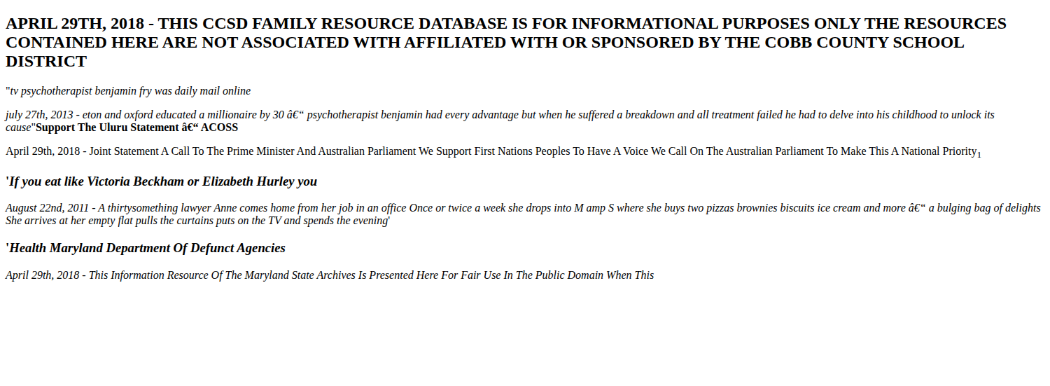APRIL 29TH, 2018 - THIS CCSD FAMILY RESOURCE DATABASE IS FOR INFORMATIONAL PURPOSES ONLY THE RESOURCES CONTAINED HERE ARE NOT ASSOCIATED WITH AFFILIATED WITH OR SPONSORED BY THE COBB COUNTY SCHOOL DISTRICT
"tv psychotherapist benjamin fry was daily mail online
july 27th, 2013 - eton and oxford educated a millionaire by 30 â€“ psychotherapist benjamin had every advantage but when he suffered a breakdown and all treatment failed he had to delve into his childhood to unlock its cause"Support The Uluru Statement â€“ ACOSS
April 29th, 2018 - Joint Statement A Call To The Prime Minister And Australian Parliament We Support First Nations Peoples To Have A Voice We Call On The Australian Parliament To Make This A National Priority1
'If you eat like Victoria Beckham or Elizabeth Hurley you
August 22nd, 2011 - A thirtysomething lawyer Anne comes home from her job in an office Once or twice a week she drops into M amp S where she buys two pizzas brownies biscuits ice cream and more â€“ a bulging bag of delights She arrives at her empty flat pulls the curtains puts on the TV and spends the evening'
'Health Maryland Department Of Defunct Agencies
April 29th, 2018 - This Information Resource Of The Maryland State Archives Is Presented Here For Fair Use In The Public Domain When This